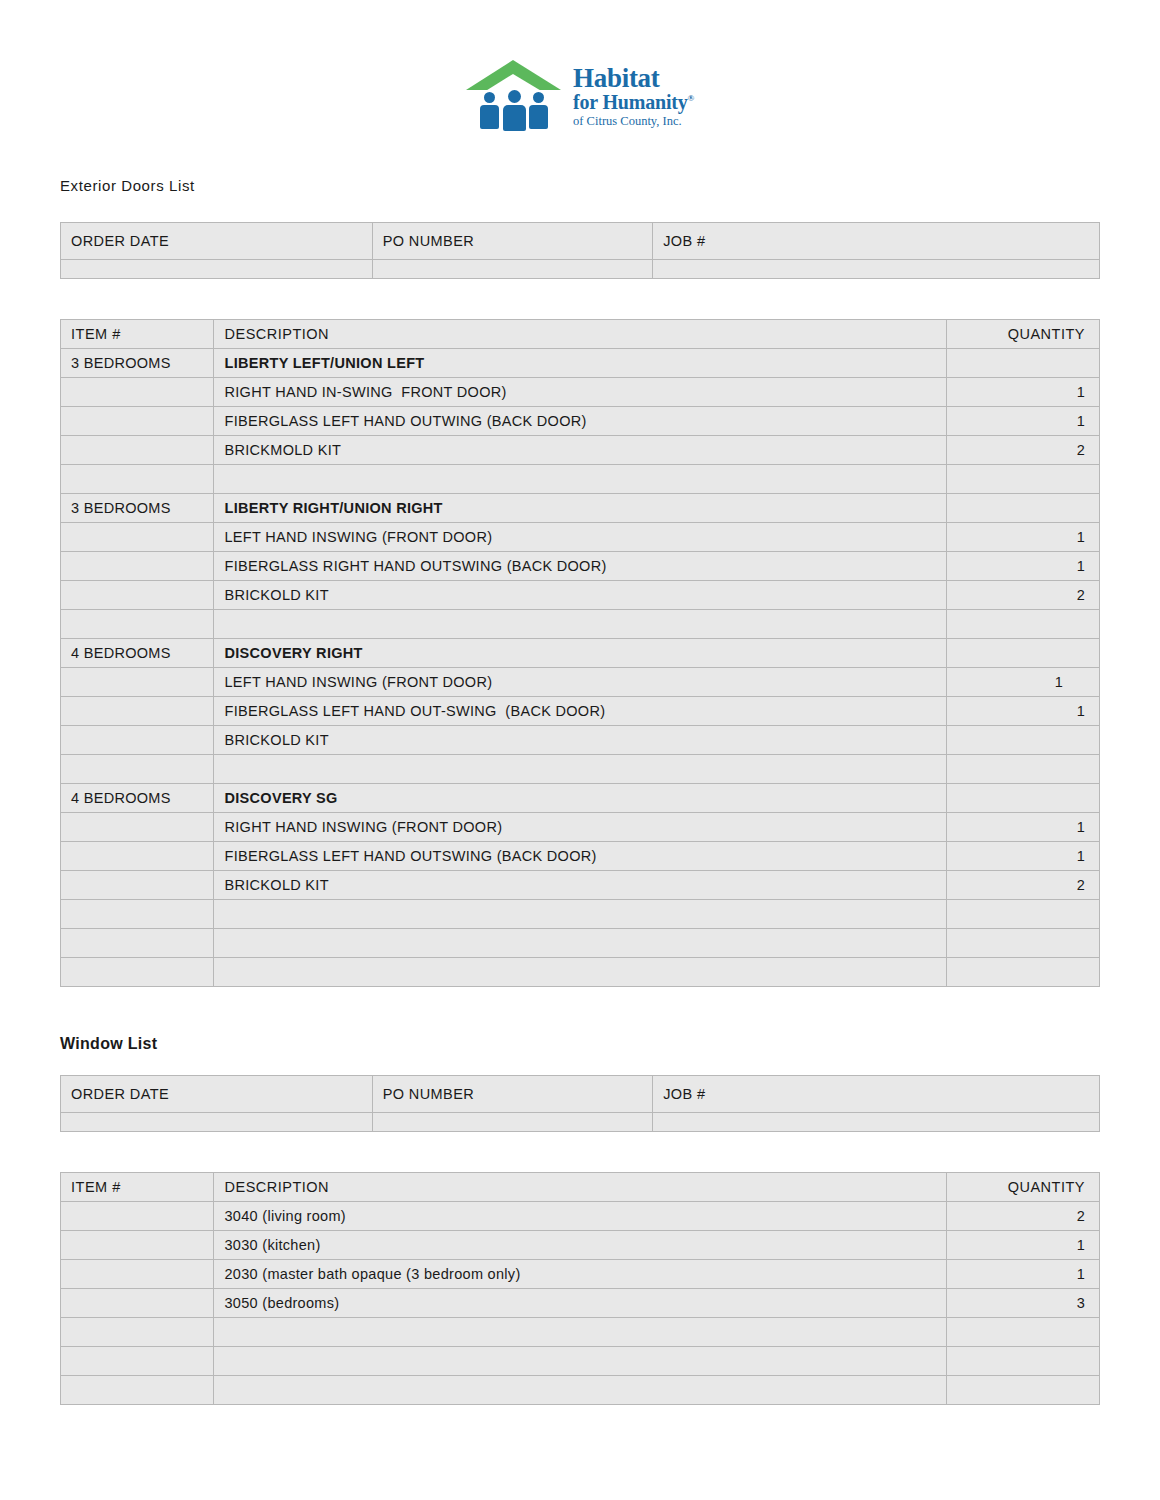Habitat
for Humanity®
of Citrus County, Inc.
Exterior Doors List
| ORDER DATE | PO NUMBER | JOB # |
| ITEM # | DESCRIPTION | QUANTITY |
| --- | --- | --- |
| 3 BEDROOMS | LIBERTY LEFT/UNION LEFT | |
| | RIGHT HAND IN-SWING FRONT DOOR) | 1 |
| | FIBERGLASS LEFT HAND OUTWING (BACK DOOR) | 1 |
| | BRICKMOLD KIT | 2 |
| 3 BEDROOMS | LIBERTY RIGHT/UNION RIGHT | |
| | LEFT HAND INSWING (FRONT DOOR) | 1 |
| | FIBERGLASS RIGHT HAND OUTSWING (BACK DOOR) | 1 |
| | BRICKOLD KIT | 2 |
| 4 BEDROOMS | DISCOVERY RIGHT | |
| | LEFT HAND INSWING (FRONT DOOR) | 1 |
| | FIBERGLASS LEFT HAND OUT-SWING (BACK DOOR) | 1 |
| | BRICKOLD KIT | |
| 4 BEDROOMS | DISCOVERY SG | |
| | RIGHT HAND INSWING (FRONT DOOR) | 1 |
| | FIBERGLASS LEFT HAND OUTSWING (BACK DOOR) | 1 |
| | BRICKOLD KIT | 2 |
Window List
| ORDER DATE | PO NUMBER | JOB # |
| ITEM # | DESCRIPTION | QUANTITY |
| --- | --- | --- |
| | 3040 (living room) | 2 |
| | 3030 (kitchen) | 1 |
| | 2030 (master bath opaque (3 bedroom only) | 1 |
| | 3050 (bedrooms) | 3 |